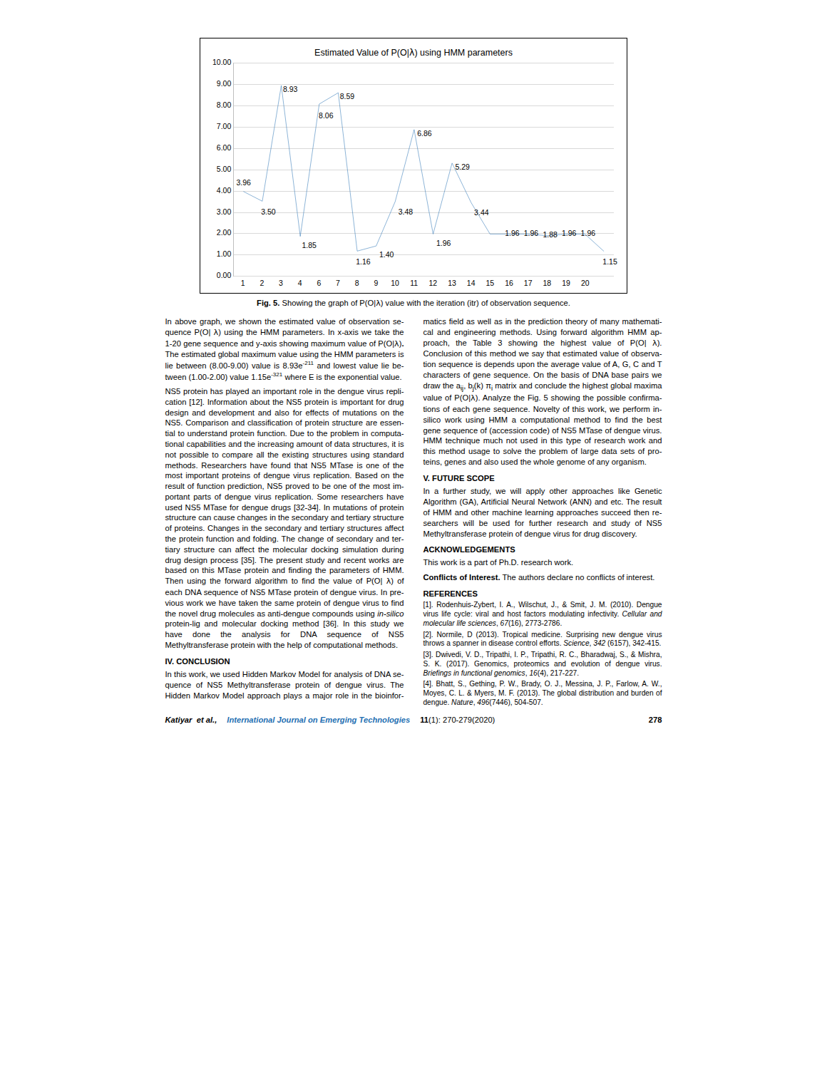Estimated Value of P(O|λ) using HMM parameters
10.00
9.00
8.00
7.00
6.00
5.00
4.00
3.00
2.00
1.00
0.00
3.96
8.93
3.50
1.85
8.06
8.59
1.16
1.40
6.86
3.48
1.96
5.29
3.44
1.96
1.96
1.88
1.96
1.96
1.15
123467 8910111213 141516171819 20
Fig. 5. Showing the graph of P(O|λ) value with the iteration (itr) of observation sequence.
In above graph, we shown the estimated value of observation sequence P(O| λ) using the HMM parameters. In x-axis we take the 1-20 gene sequence and y-axis showing maximum value of P(O|λ). The estimated global maximum value using the HMM parameters is lie between (8.00-9.00) value is 8.93e-211 and lowest value lie between (1.00-2.00) value 1.15e-321 where E is the exponential value.
NS5 protein has played an important role in the dengue virus replication [12]. Information about the NS5 protein is important for drug design and development and also for effects of mutations on the NS5. Comparison and classification of protein structure are essential to understand protein function. Due to the problem in computational capabilities and the increasing amount of data structures, it is not possible to compare all the existing structures using standard methods. Researchers have found that NS5 MTase is one of the most important proteins of dengue virus replication. Based on the result of function prediction, NS5 proved to be one of the most important parts of dengue virus replication. Some researchers have used NS5 MTase for dengue drugs [32-34]. In mutations of protein structure can cause changes in the secondary and tertiary structure of proteins. Changes in the secondary and tertiary structures affect the protein function and folding. The change of secondary and tertiary structure can affect the molecular docking simulation during drug design process [35]. The present study and recent works are based on this MTase protein and finding the parameters of HMM. Then using the forward algorithm to find the value of P(O| λ) of each DNA sequence of NS5 MTase protein of dengue virus. In previous work we have taken the same protein of dengue virus to find the novel drug molecules as anti-dengue compounds using in-silico protein-lig and molecular docking method [36]. In this study we have done the analysis for DNA sequence of NS5 Methyltransferase protein with the help of computational methods.
IV. CONCLUSION
In this work, we used Hidden Markov Model for analysis of DNA sequence of NS5 Methyltransferase protein of dengue virus. The Hidden Markov Model approach plays a major role in the bioinformatics field as well as in the prediction theory of many mathematical and engineering methods. Using forward algorithm HMM approach, the Table 3 showing the highest value of P(O| λ). Conclusion of this method we say that estimated value of observation sequence is depends upon the average value of A, G, C and T characters of gene sequence. On the basis of DNA base pairs we draw the aij, bj(k) πi matrix and conclude the highest global maxima value of P(O|λ). Analyze the Fig. 5 showing the possible confirmations of each gene sequence. Novelty of this work, we perform in-silico work using HMM a computational method to find the best gene sequence of (accession code) of NS5 MTase of dengue virus. HMM technique much not used in this type of research work and this method usage to solve the problem of large data sets of proteins, genes and also used the whole genome of any organism.
V. FUTURE SCOPE
In a further study, we will apply other approaches like Genetic Algorithm (GA), Artificial Neural Network (ANN) and etc. The result of HMM and other machine learning approaches succeed then researchers will be used for further research and study of NS5 Methyltransferase protein of dengue virus for drug discovery.
ACKNOWLEDGEMENTS
This work is a part of Ph.D. research work.
Conflicts of Interest. The authors declare no conflicts of interest.
REFERENCES
[1]. Rodenhuis-Zybert, I. A., Wilschut, J., & Smit, J. M. (2010). Dengue virus life cycle: viral and host factors modulating infectivity. Cellular and molecular life sciences, 67(16), 2773-2786.
[2]. Normile, D (2013). Tropical medicine. Surprising new dengue virus throws a spanner in disease control efforts. Science, 342 (6157), 342-415.
[3]. Dwivedi, V. D., Tripathi, I. P., Tripathi, R. C., Bharadwaj, S., & Mishra, S. K. (2017). Genomics, proteomics and evolution of dengue virus. Briefings in functional genomics, 16(4), 217-227.
[4]. Bhatt, S., Gething, P. W., Brady, O. J., Messina, J. P., Farlow, A. W., Moyes, C. L. & Myers, M. F. (2013). The global distribution and burden of dengue. Nature, 496(7446), 504-507.
Katiyar et al., International Journal on Emerging Technologies 11(1): 270-279(2020) 278